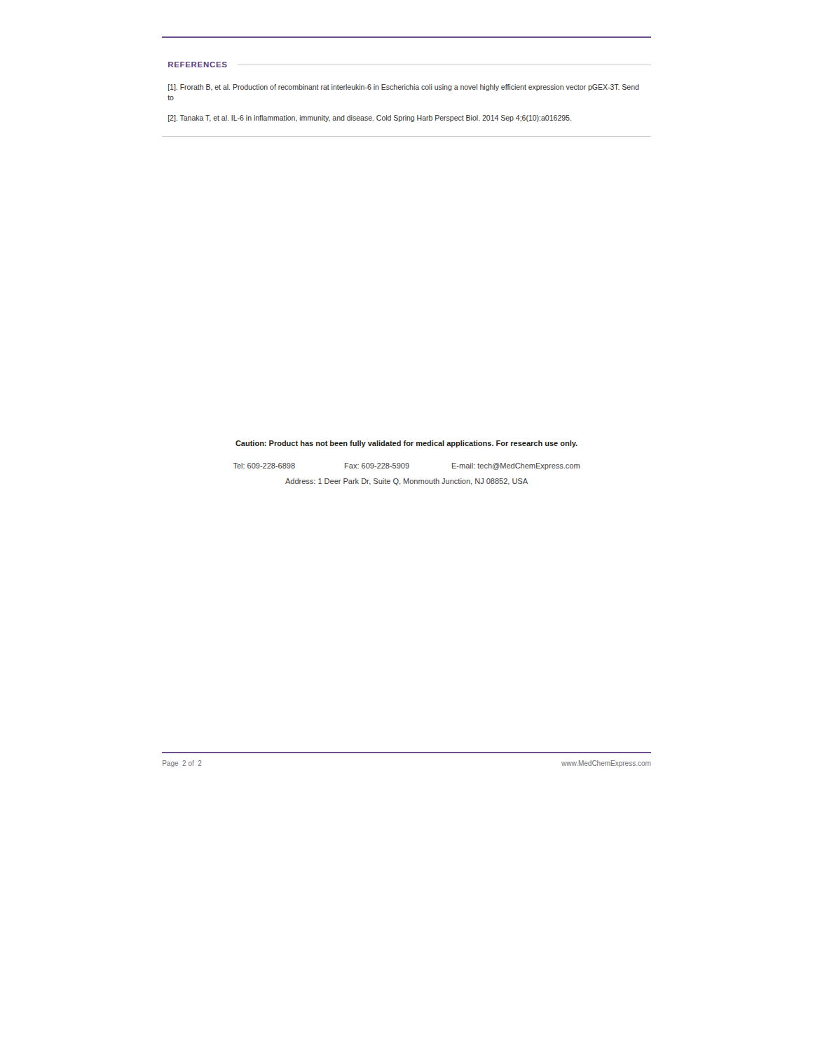REFERENCES
[1]. Frorath B, et al. Production of recombinant rat interleukin-6 in Escherichia coli using a novel highly efficient expression vector pGEX-3T. Send to
[2]. Tanaka T, et al. IL-6 in inflammation, immunity, and disease. Cold Spring Harb Perspect Biol. 2014 Sep 4;6(10):a016295.
Caution: Product has not been fully validated for medical applications. For research use only.
Tel: 609-228-6898 Fax: 609-228-5909 E-mail: tech@MedChemExpress.com
Address: 1 Deer Park Dr, Suite Q, Monmouth Junction, NJ 08852, USA
Page 2 of 2
www.MedChemExpress.com